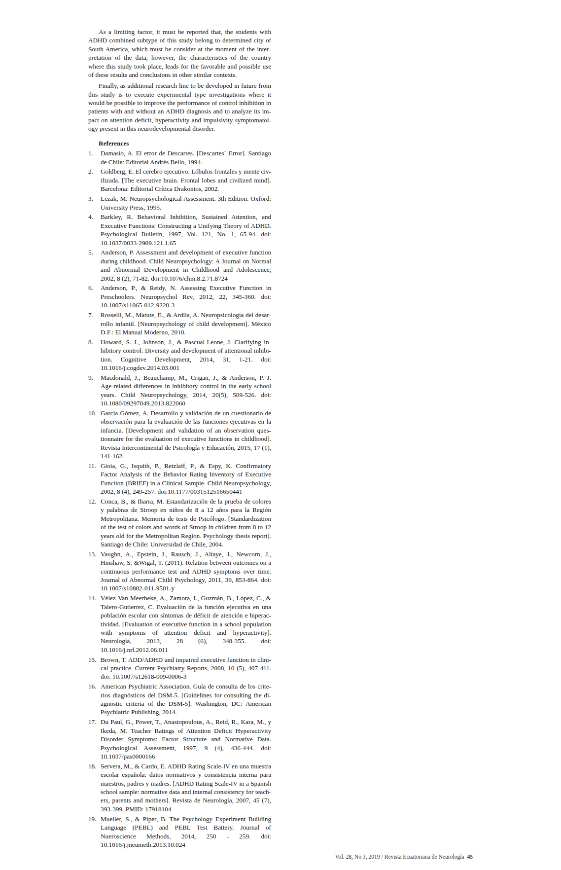As a limiting factor, it must be reported that, the students with ADHD combined subtype of this study belong to determined city of South America, which must be consider at the moment of the interpretation of the data, however, the characteristics of the country where this study took place, leads for the favorable and possible use of these results and conclusions in other similar contexts.
Finally, as additional research line to be developed in future from this study is to execute experimental type investigations where it would be possible to improve the performance of control inhibition in patients with and without an ADHD diagnosis and to analyze its impact on attention deficit, hyperactivity and impulsivity symptomatology present in this neurodevelopmental disorder.
References
Damasio, A. El error de Descartes. [Descartes´ Error]. Santiago de Chile: Editorial Andrés Bello, 1994.
Goldberg, E. El cerebro ejecutivo. Lóbulos frontales y mente civilizada. [The executive brain. Frontal lobes and civilized mind]. Barcelona: Editorial Crítica Drakontos, 2002.
Lezak, M. Neuropsychological Assessment. 3th Edition. Oxford: University Press, 1995.
Barkley, R. Behavioral Inhibition, Sustained Attention, and Executive Functions: Constructing a Unifying Theory of ADHD. Psychological Bulletin, 1997, Vol. 121, No. 1, 65-94. doi: 10.1037/0033-2909.121.1.65
Anderson, P. Assessment and development of executive function during childhood. Child Neuropsychology: A Journal on Normal and Abnormal Development in Childhood and Adolescence, 2002, 8 (2), 71-82. doi:10.1076/chin.8.2.71.8724
Anderson, P., & Reidy, N. Assessing Executive Function in Preschoolers. Neuropsychol Rev, 2012, 22, 345-360. doi: 10.1007/s11065-012-9220-3
Rosselli, M., Matute, E., & Ardila, A. Neuropsicología del desarrollo infantil. [Neuropsychology of child development]. México D.F.: El Manual Moderno, 2010.
Howard, S. J., Johnson, J., & Pascual-Leone, J. Clarifying inhibitory control: Diversity and development of attentional inhibition. Cognitive Development, 2014, 31, 1-21. doi: 10.1016/j.cogdev.2014.03.001
Macdonald, J., Beauchamp, M., Crigan, J., & Anderson, P. J. Age-related differences in inhibitory control in the early school years. Child Neuropsychology, 2014, 20(5), 509-526. doi: 10.1080/09297049.2013.822060
García-Gómez, A. Desarrollo y validación de un cuestionario de observación para la evaluación de las funciones ejecutivas en la infancia. [Development and validation of an observation questionnaire for the evaluation of executive functions in childhood]. Revista Intercontinental de Psicología y Educación, 2015, 17 (1), 141-162.
Gioia, G., Isquith, P., Retzlaff, P., & Espy, K. Confirmatory Factor Analysis of the Behavior Rating Inventory of Executive Function (BRIEF) in a Clinical Sample. Child Neuropsychology, 2002, 8 (4), 249-257. doi:10.1177/0031512516650441
Conca, B., & Ibarra, M. Estandarización de la prueba de colores y palabras de Stroop en niños de 8 a 12 años para la Región Metropolitana. Memoria de tesis de Psicólogo. [Standardization of the test of colors and words of Stroop in children from 8 to 12 years old for the Metropolitan Region. Psychology thesis report]. Santiago de Chile: Universidad de Chile, 2004.
Vaughn, A., Epstein, J., Rausch, J., Altaye, J., Newcorn, J., Hinshaw, S. &Wigal, T. (2011). Relation between outcomes on a continuous performance test and ADHD symptoms over time. Journal of Abnormal Child Psychology, 2011, 39, 853-864. doi: 10.1007/s10802-011-9501-y
Vélez-Van-Meerbeke, A., Zamora, I., Guzmán, B., López, C., & Talero-Gutierrez, C. Evaluación de la función ejecutiva en una población escolar con síntomas de déficit de atención e hiperactividad. [Evaluation of executive function in a school population with symptoms of attention deficit and hyperactivity]. Neurología, 2013, 28 (6), 348-355. doi: 10.1016/j.nrl.2012.06.011
Brown, T. ADD/ADHD and impaired executive function in clinical practice. Current Psychiatry Reports, 2008, 10 (5), 407-411. doi: 10.1007/s12618-009-0006-3
American Psychiatric Association. Guía de consulta de los criterios diagnósticos del DSM-5. [Guidelines for consulting the diagnostic criteria of the DSM-5]. Washington, DC: American Psychiatric Publishing, 2014.
Du Paul, G., Power, T., Anastopoulous, A., Reid, R., Kara, M., y Ikeda, M. Teacher Ratings of Attention Deficit Hyperactivity Disorder Symptoms: Factor Structure and Normative Data. Psychological Assessment, 1997, 9 (4), 436-444. doi: 10.1037/pas0000166
Servera, M., & Cardo, E. ADHD Rating Scale-IV en una muestra escolar española: datos normativos y consistencia interna para maestros, padres y madres. [ADHD Rating Scale-IV in a Spanish school sample: normative data and internal consistency for teachers, parents and mothers]. Revista de Neurología, 2007, 45 (7), 393-399. PMID: 17918104
Mueller, S., & Piper, B. The Psychology Experiment Building Language (PEBL) and PEBL Test Battery. Journal of Nueroscience Methods, 2014, 250 - 259. doi: 10.1016/j.jneumeth.2013.10.024
Vol. 28, No 3, 2019 / Revista Ecuatoriana de Neurología 45